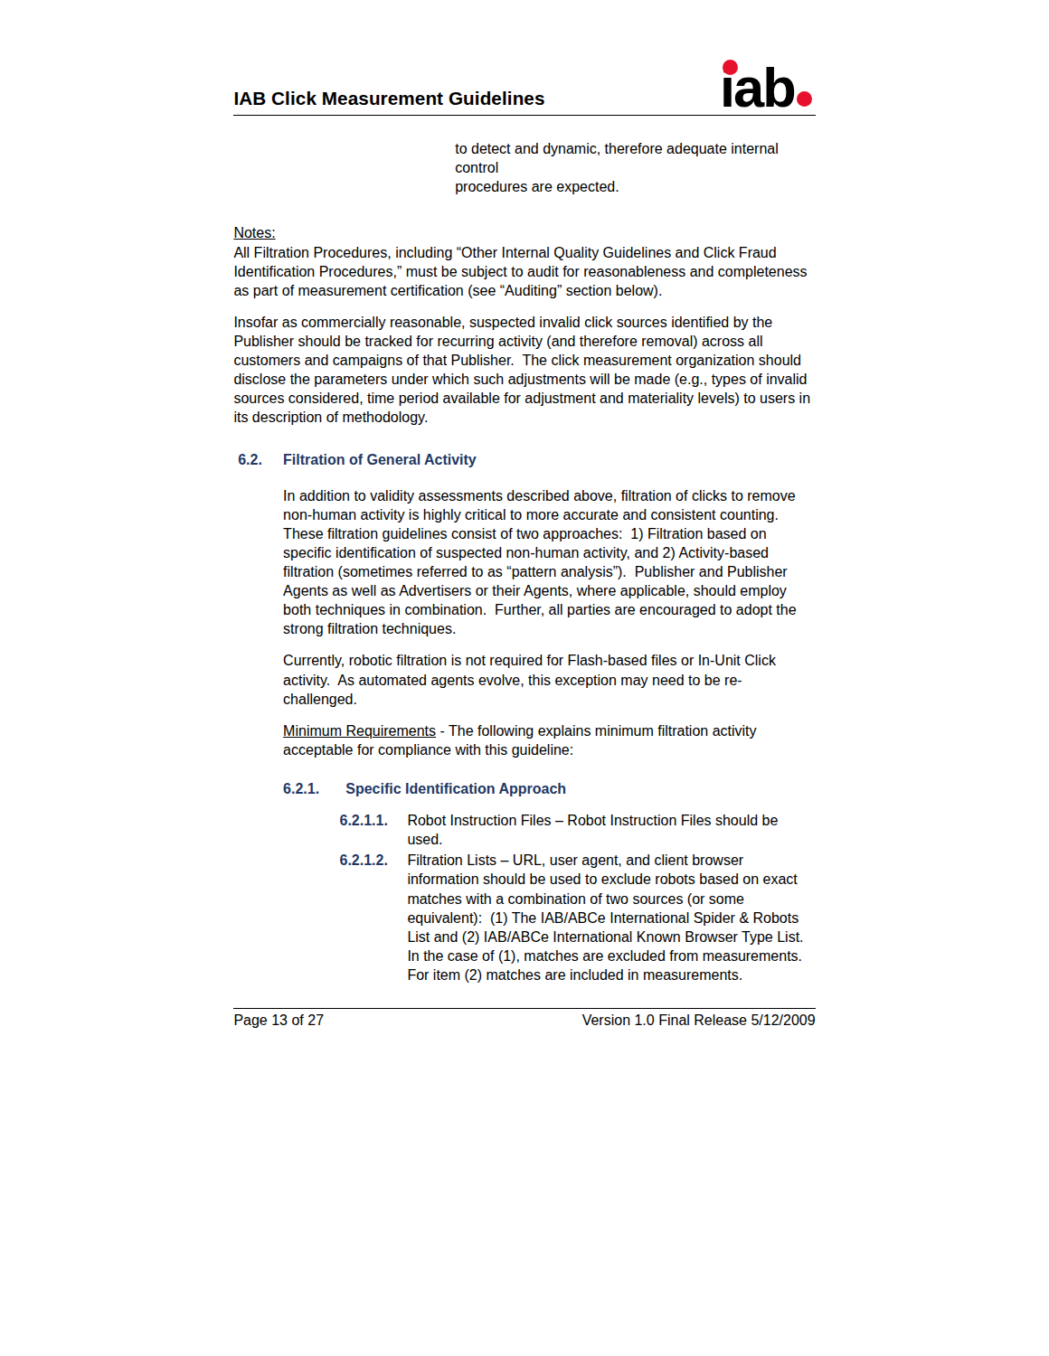IAB Click Measurement Guidelines
iab
to detect and dynamic, therefore adequate internal control
procedures are expected.
Notes:
All Filtration Procedures, including “Other Internal Quality Guidelines and Click Fraud Identification Procedures,” must be subject to audit for reasonableness and completeness as part of measurement certification (see “Auditing” section below).
Insofar as commercially reasonable, suspected invalid click sources identified by the Publisher should be tracked for recurring activity (and therefore removal) across all customers and campaigns of that Publisher. The click measurement organization should disclose the parameters under which such adjustments will be made (e.g., types of invalid sources considered, time period available for adjustment and materiality levels) to users in its description of methodology.
6.2. Filtration of General Activity
In addition to validity assessments described above, filtration of clicks to remove non-human activity is highly critical to more accurate and consistent counting. These filtration guidelines consist of two approaches: 1) Filtration based on specific identification of suspected non-human activity, and 2) Activity-based filtration (sometimes referred to as “pattern analysis”). Publisher and Publisher Agents as well as Advertisers or their Agents, where applicable, should employ both techniques in combination. Further, all parties are encouraged to adopt the strong filtration techniques.
Currently, robotic filtration is not required for Flash-based files or In-Unit Click activity. As automated agents evolve, this exception may need to be re-challenged.
Minimum Requirements - The following explains minimum filtration activity acceptable for compliance with this guideline:
6.2.1. Specific Identification Approach
6.2.1.1. Robot Instruction Files – Robot Instruction Files should be used.
6.2.1.2. Filtration Lists – URL, user agent, and client browser information should be used to exclude robots based on exact matches with a combination of two sources (or some equivalent): (1) The IAB/ABCe International Spider & Robots List and (2) IAB/ABCe International Known Browser Type List. In the case of (1), matches are excluded from measurements. For item (2) matches are included in measurements.
Page 13 of 27 Version 1.0 Final Release 5/12/2009